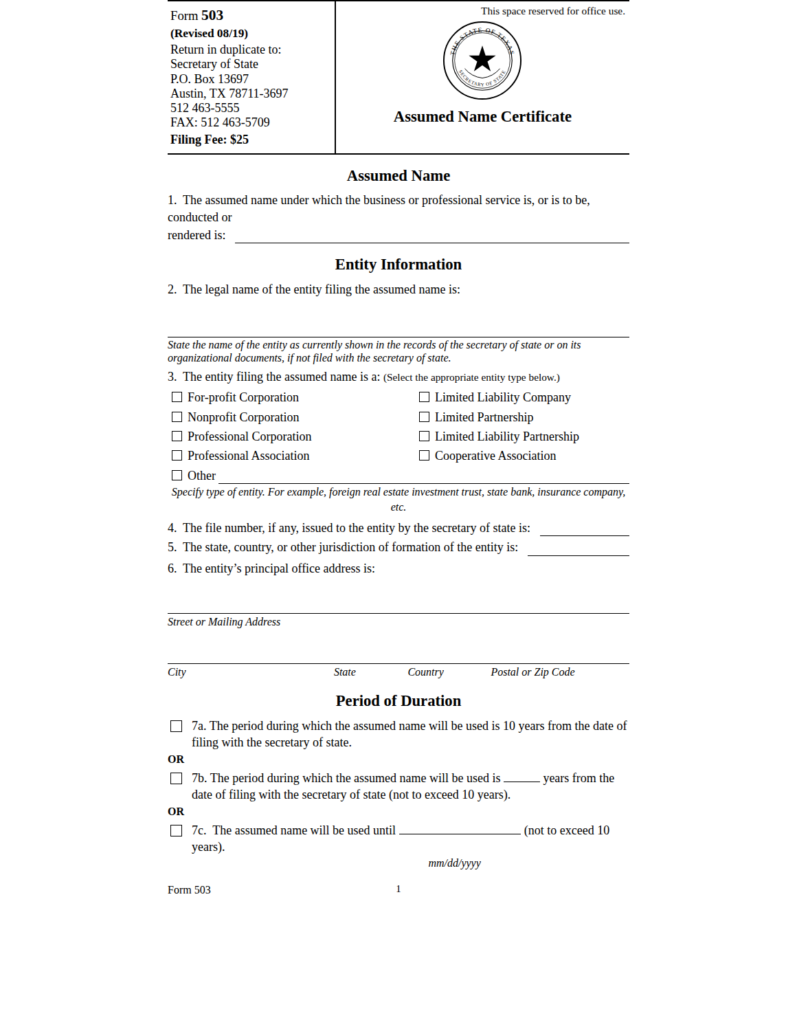Form 503
(Revised 08/19)
Return in duplicate to:
Secretary of State
P.O. Box 13697
Austin, TX 78711-3697
512 463-5555
FAX: 512 463-5709
Filing Fee: $25
This space reserved for office use.
THE STATE OF TEXAS SECRETARY OF STATE
Assumed Name Certificate
Assumed Name
1. The assumed name under which the business or professional service is, or is to be, conducted or
rendered is:
Entity Information
2. The legal name of the entity filing the assumed name is:
State the name of the entity as currently shown in the records of the secretary of state or on its organizational documents, if not filed with the secretary of state.
3. The entity filing the assumed name is a: (Select the appropriate entity type below.)
| For-profit Corporation | Limited Liability Company |
| Nonprofit Corporation | Limited Partnership |
| Professional Corporation | Limited Liability Partnership |
| Professional Association | Cooperative Association |
Other
Specify type of entity. For example, foreign real estate investment trust, state bank, insurance company, etc.
4. The file number, if any, issued to the entity by the secretary of state is:
5. The state, country, or other jurisdiction of formation of the entity is:
6. The entity’s principal office address is:
Street or Mailing Address
City State Country Postal or Zip Code
Period of Duration
7a. The period during which the assumed name will be used is 10 years from the date of filing with the secretary of state.
OR
7b. The period during which the assumed name will be used is years from the date of filing with the secretary of state (not to exceed 10 years).
OR
7c. The assumed name will be used until (not to exceed 10 years).
mm/dd/yyyy
Form 503
1